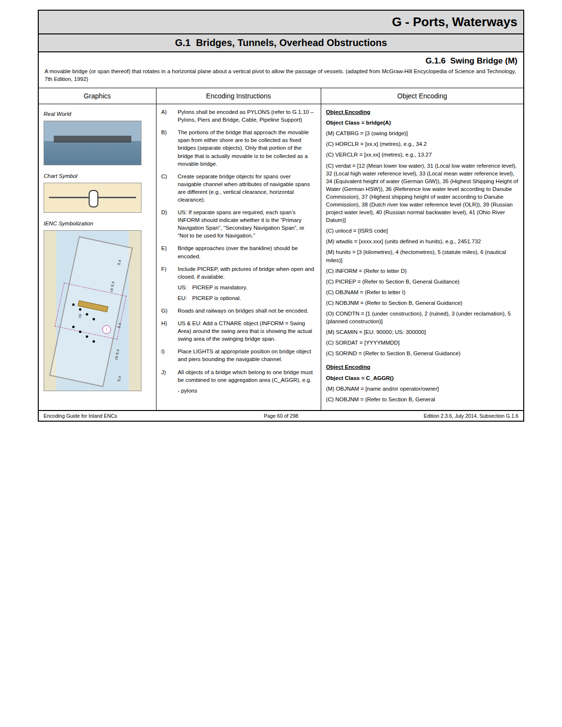G - Ports, Waterways
G.1 Bridges, Tunnels, Overhead Obstructions
G.1.6 Swing Bridge (M)
A movable bridge (or span thereof) that rotates in a horizontal plane about a vertical pivot to allow the passage of vessels. (adapted from McGraw-Hill Encyclopedia of Science and Technology, 7th Edition, 1992)
| Graphics | Encoding Instructions | Object Encoding |
| --- | --- | --- |
| Real World Chart Symbol IENC Symbolization 8.4 clr 8.4 clr 8.4 clr 8.4 8.4 i | A) Pylons shall be encoded as PYLONS (refer to G.1.10 – Pylons, Piers and Bridge, Cable, Pipeline Support) B) The portions of the bridge that approach the movable span from either shore are to be collected as fixed bridges (separate objects). Only that portion of the bridge that is actually movable is to be collected as a movable bridge. C) Create separate bridge objects for spans over navigable channel when attributes of navigable spans are different (e.g., vertical clearance, horizontal clearance). D) US: If separate spans are required, each span’s INFORM should indicate whether it is the “Primary Navigation Span”, “Secondary Navigation Span”, or “Not to be used for Navigation.” E) Bridge approaches (over the bankline) should be encoded. F) Include PICREP, with pictures of bridge when open and closed, if available. US: PICREP is mandatory. EU: PICREP is optional. G) Roads and railways on bridges shall not be encoded. H) US & EU: Add a CTNARE object (INFORM = Swing Area) around the swing area that is showing the actual swing area of the swinging bridge span. I) Place LIGHTS at appropriate position on bridge object and piers bounding the navigable channel. J) All objects of a bridge which belong to one bridge must be combined to one aggregation area (C_AGGR), e.g. - pylons | Object Encoding Object Class = bridge(A) (M) CATBRG = [3 (swing bridge)] (C) HORCLR = [xx.x] (metres), e.g., 34.2 (C) VERCLR = [xx.xx] (metres), e.g., 13.27 (C) verdat = [12 (Mean lower low water), 31 (Local low water reference level), 32 (Local high water reference level), 33 (Local mean water reference level), 34 (Equivalent height of water (German GlW)), 35 (Highest Shipping Height of Water (German HSW)), 36 (Reference low water level according to Danube Commission), 37 (Highest shipping height of water according to Danube Commission), 38 (Dutch river low water reference level (OLR)), 39 (Russian project water level), 40 (Russian normal backwater level), 41 (Ohio River Datum)] (C) unlocd = [ISRS code] (M) wtwdis = [xxxx.xxx] (units defined in hunits), e.g., 2451.732 (M) hunits = [3 (kilometres), 4 (hectometres), 5 (statute miles), 6 (nautical miles)] (C) INFORM = (Refer to letter D) (C) PICREP = (Refer to Section B, General Guidance) (C) OBJNAM = (Refer to letter I) (C) NOBJNM = (Refer to Section B, General Guidance) (O) CONDTN = [1 (under construction), 2 (ruined), 3 (under reclamation), 5 (planned construction)] (M) SCAMIN = [EU: 90000; US: 300000] (C) SORDAT = [YYYYMMDD] (C) SORIND = (Refer to Section B, General Guidance) Object Encoding Object Class = C_AGGR() (M) OBJNAM = [name and/or operator/owner] (C) NOBJNM = (Refer to Section B, General |
Encoding Guide for Inland ENCs
Page 60 of 298
Edition 2.3.6, July 2014, Subsection G.1.6